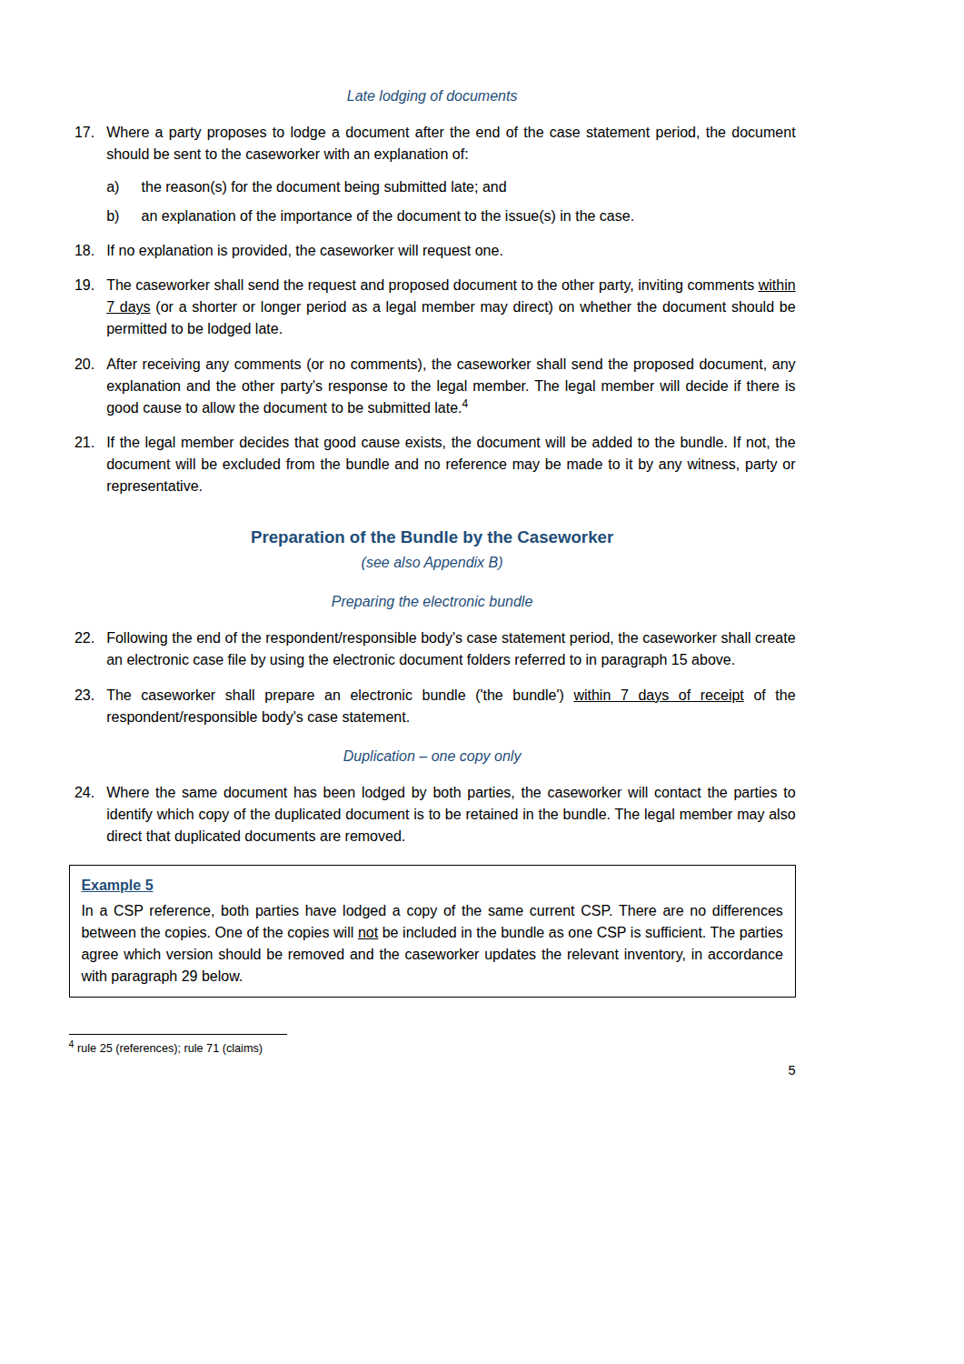Late lodging of documents
Where a party proposes to lodge a document after the end of the case statement period, the document should be sent to the caseworker with an explanation of:
the reason(s) for the document being submitted late; and
an explanation of the importance of the document to the issue(s) in the case.
If no explanation is provided, the caseworker will request one.
The caseworker shall send the request and proposed document to the other party, inviting comments within 7 days (or a shorter or longer period as a legal member may direct) on whether the document should be permitted to be lodged late.
After receiving any comments (or no comments), the caseworker shall send the proposed document, any explanation and the other party's response to the legal member. The legal member will decide if there is good cause to allow the document to be submitted late.4
If the legal member decides that good cause exists, the document will be added to the bundle. If not, the document will be excluded from the bundle and no reference may be made to it by any witness, party or representative.
Preparation of the Bundle by the Caseworker
(see also Appendix B)
Preparing the electronic bundle
Following the end of the respondent/responsible body's case statement period, the caseworker shall create an electronic case file by using the electronic document folders referred to in paragraph 15 above.
The caseworker shall prepare an electronic bundle ('the bundle') within 7 days of receipt of the respondent/responsible body's case statement.
Duplication – one copy only
Where the same document has been lodged by both parties, the caseworker will contact the parties to identify which copy of the duplicated document is to be retained in the bundle. The legal member may also direct that duplicated documents are removed.
Example 5
In a CSP reference, both parties have lodged a copy of the same current CSP. There are no differences between the copies. One of the copies will not be included in the bundle as one CSP is sufficient. The parties agree which version should be removed and the caseworker updates the relevant inventory, in accordance with paragraph 29 below.
4 rule 25 (references); rule 71 (claims)
5